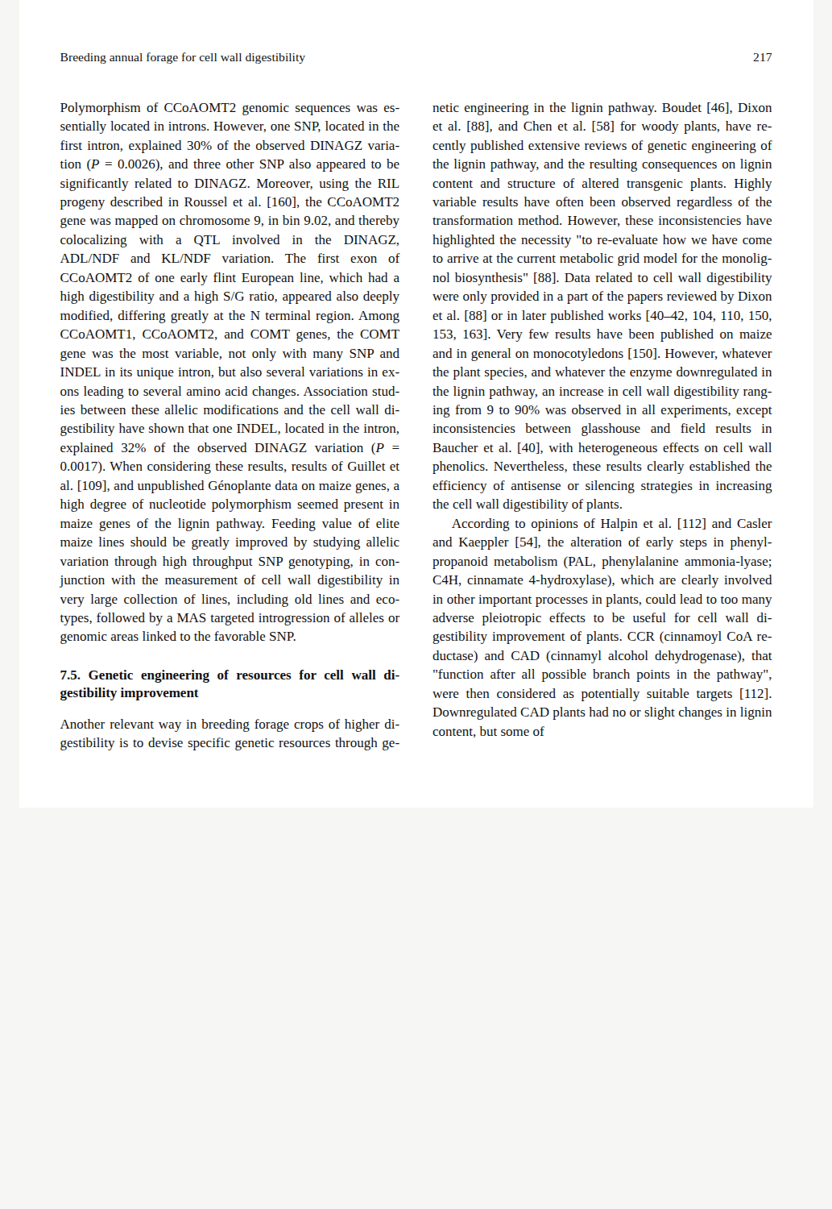Breeding annual forage for cell wall digestibility 217
Polymorphism of CCoAOMT2 genomic sequences was essentially located in introns. However, one SNP, located in the first intron, explained 30% of the observed DINAGZ variation (P = 0.0026), and three other SNP also appeared to be significantly related to DINAGZ. Moreover, using the RIL progeny described in Roussel et al. [160], the CCoAOMT2 gene was mapped on chromosome 9, in bin 9.02, and thereby colocalizing with a QTL involved in the DINAGZ, ADL/NDF and KL/NDF variation. The first exon of CCoAOMT2 of one early flint European line, which had a high digestibility and a high S/G ratio, appeared also deeply modified, differing greatly at the N terminal region. Among CCoAOMT1, CCoAOMT2, and COMT genes, the COMT gene was the most variable, not only with many SNP and INDEL in its unique intron, but also several variations in exons leading to several amino acid changes. Association studies between these allelic modifications and the cell wall digestibility have shown that one INDEL, located in the intron, explained 32% of the observed DINAGZ variation (P = 0.0017). When considering these results, results of Guillet et al. [109], and unpublished Génoplante data on maize genes, a high degree of nucleotide polymorphism seemed present in maize genes of the lignin pathway. Feeding value of elite maize lines should be greatly improved by studying allelic variation through high throughput SNP genotyping, in conjunction with the measurement of cell wall digestibility in very large collection of lines, including old lines and ecotypes, followed by a MAS targeted introgression of alleles or genomic areas linked to the favorable SNP.
7.5. Genetic engineering of resources for cell wall digestibility improvement
Another relevant way in breeding forage crops of higher digestibility is to devise specific genetic resources through genetic engineering in the lignin pathway. Boudet [46], Dixon et al. [88], and Chen et al. [58] for woody plants, have recently published extensive reviews of genetic engineering of the lignin pathway, and the resulting consequences on lignin content and structure of altered transgenic plants. Highly variable results have often been observed regardless of the transformation method. However, these inconsistencies have highlighted the necessity "to re-evaluate how we have come to arrive at the current metabolic grid model for the monolignol biosynthesis" [88]. Data related to cell wall digestibility were only provided in a part of the papers reviewed by Dixon et al. [88] or in later published works [40–42, 104, 110, 150, 153, 163]. Very few results have been published on maize and in general on monocotyledons [150]. However, whatever the plant species, and whatever the enzyme downregulated in the lignin pathway, an increase in cell wall digestibility ranging from 9 to 90% was observed in all experiments, except inconsistencies between glasshouse and field results in Baucher et al. [40], with heterogeneous effects on cell wall phenolics. Nevertheless, these results clearly established the efficiency of antisense or silencing strategies in increasing the cell wall digestibility of plants.
According to opinions of Halpin et al. [112] and Casler and Kaeppler [54], the alteration of early steps in phenylpropanoid metabolism (PAL, phenylalanine ammonia-lyase; C4H, cinnamate 4-hydroxylase), which are clearly involved in other important processes in plants, could lead to too many adverse pleiotropic effects to be useful for cell wall digestibility improvement of plants. CCR (cinnamoyl CoA reductase) and CAD (cinnamyl alcohol dehydrogenase), that "function after all possible branch points in the pathway", were then considered as potentially suitable targets [112]. Downregulated CAD plants had no or slight changes in lignin content, but some of